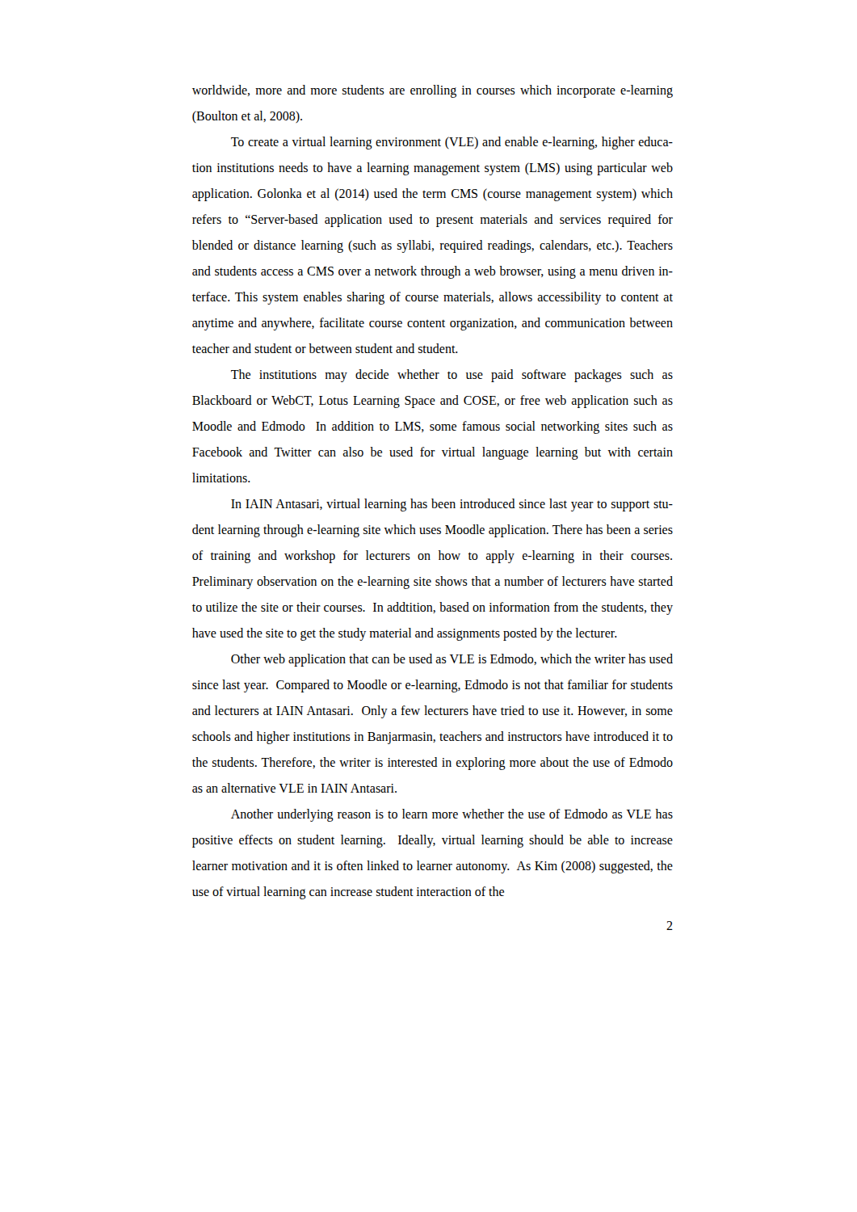worldwide, more and more students are enrolling in courses which incorporate e-learning (Boulton et al, 2008).
To create a virtual learning environment (VLE) and enable e-learning, higher education institutions needs to have a learning management system (LMS) using particular web application. Golonka et al (2014) used the term CMS (course management system) which refers to “Server-based application used to present materials and services required for blended or distance learning (such as syllabi, required readings, calendars, etc.). Teachers and students access a CMS over a network through a web browser, using a menu driven interface. This system enables sharing of course materials, allows accessibility to content at anytime and anywhere, facilitate course content organization, and communication between teacher and student or between student and student.
The institutions may decide whether to use paid software packages such as Blackboard or WebCT, Lotus Learning Space and COSE, or free web application such as Moodle and Edmodo In addition to LMS, some famous social networking sites such as Facebook and Twitter can also be used for virtual language learning but with certain limitations.
In IAIN Antasari, virtual learning has been introduced since last year to support student learning through e-learning site which uses Moodle application. There has been a series of training and workshop for lecturers on how to apply e-learning in their courses. Preliminary observation on the e-learning site shows that a number of lecturers have started to utilize the site or their courses. In addtition, based on information from the students, they have used the site to get the study material and assignments posted by the lecturer.
Other web application that can be used as VLE is Edmodo, which the writer has used since last year. Compared to Moodle or e-learning, Edmodo is not that familiar for students and lecturers at IAIN Antasari. Only a few lecturers have tried to use it. However, in some schools and higher institutions in Banjarmasin, teachers and instructors have introduced it to the students. Therefore, the writer is interested in exploring more about the use of Edmodo as an alternative VLE in IAIN Antasari.
Another underlying reason is to learn more whether the use of Edmodo as VLE has positive effects on student learning. Ideally, virtual learning should be able to increase learner motivation and it is often linked to learner autonomy. As Kim (2008) suggested, the use of virtual learning can increase student interaction of the
2